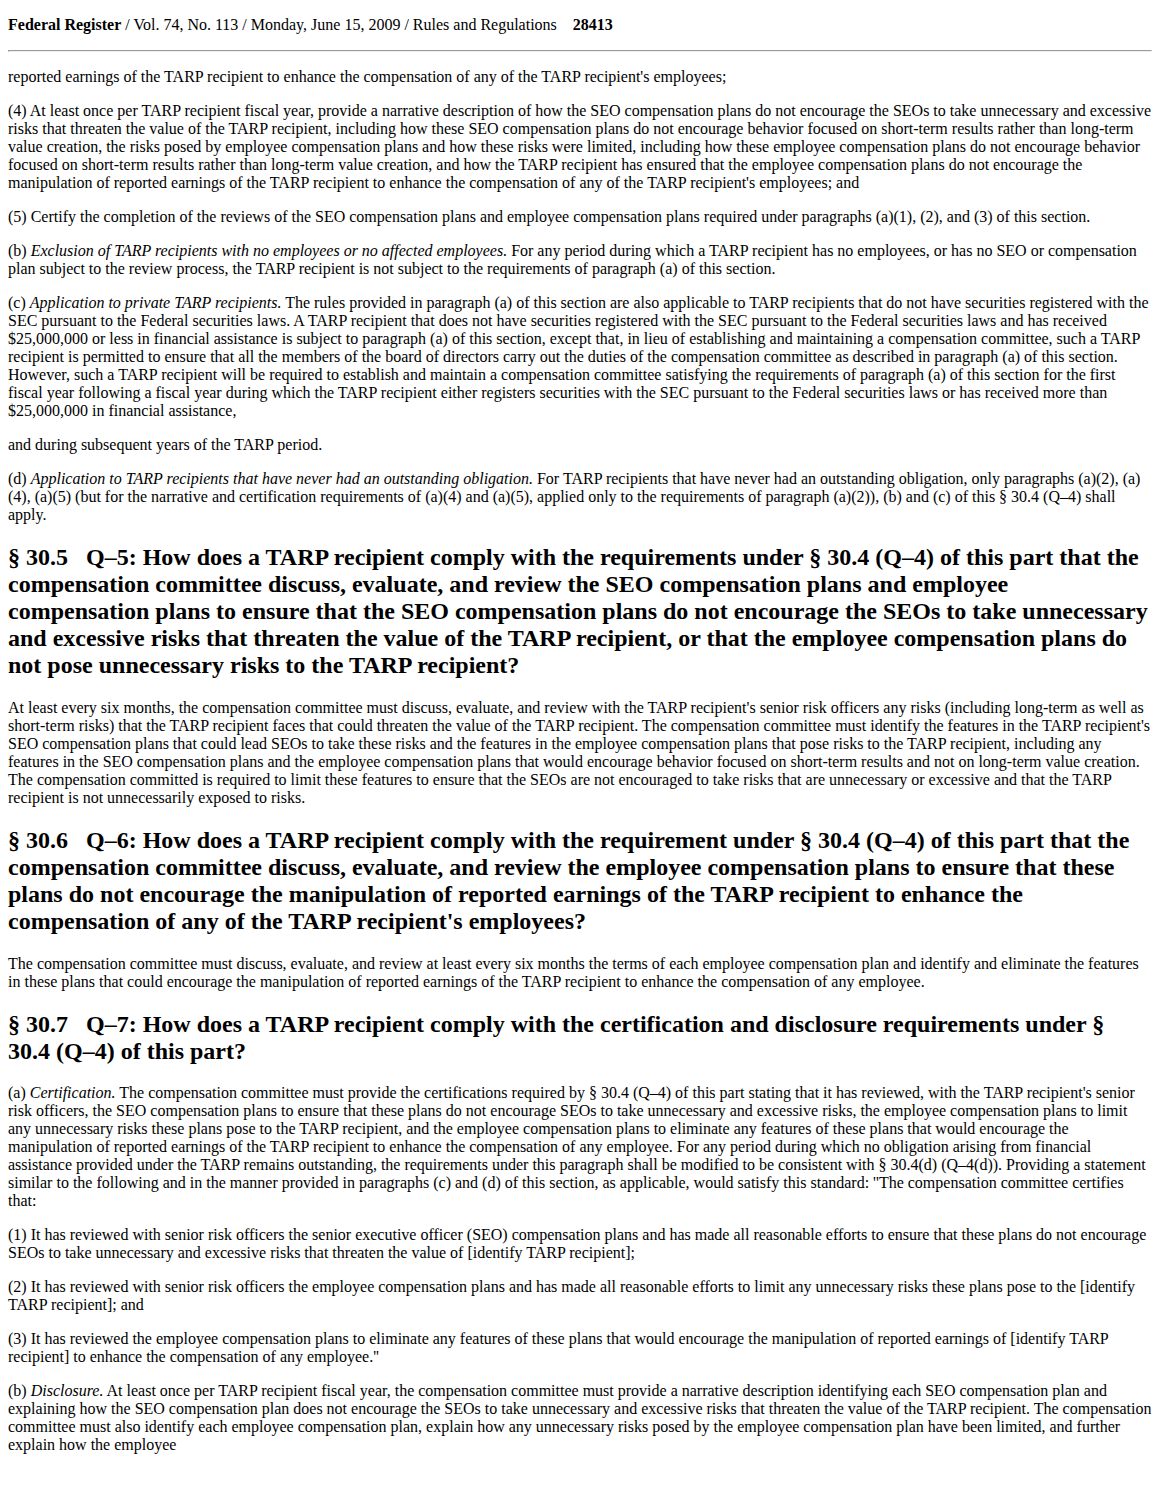Federal Register / Vol. 74, No. 113 / Monday, June 15, 2009 / Rules and Regulations 28413
reported earnings of the TARP recipient to enhance the compensation of any of the TARP recipient's employees;
(4) At least once per TARP recipient fiscal year, provide a narrative description of how the SEO compensation plans do not encourage the SEOs to take unnecessary and excessive risks that threaten the value of the TARP recipient, including how these SEO compensation plans do not encourage behavior focused on short-term results rather than long-term value creation, the risks posed by employee compensation plans and how these risks were limited, including how these employee compensation plans do not encourage behavior focused on short-term results rather than long-term value creation, and how the TARP recipient has ensured that the employee compensation plans do not encourage the manipulation of reported earnings of the TARP recipient to enhance the compensation of any of the TARP recipient's employees; and
(5) Certify the completion of the reviews of the SEO compensation plans and employee compensation plans required under paragraphs (a)(1), (2), and (3) of this section.
(b) Exclusion of TARP recipients with no employees or no affected employees. For any period during which a TARP recipient has no employees, or has no SEO or compensation plan subject to the review process, the TARP recipient is not subject to the requirements of paragraph (a) of this section.
(c) Application to private TARP recipients. The rules provided in paragraph (a) of this section are also applicable to TARP recipients that do not have securities registered with the SEC pursuant to the Federal securities laws. A TARP recipient that does not have securities registered with the SEC pursuant to the Federal securities laws and has received $25,000,000 or less in financial assistance is subject to paragraph (a) of this section, except that, in lieu of establishing and maintaining a compensation committee, such a TARP recipient is permitted to ensure that all the members of the board of directors carry out the duties of the compensation committee as described in paragraph (a) of this section. However, such a TARP recipient will be required to establish and maintain a compensation committee satisfying the requirements of paragraph (a) of this section for the first fiscal year following a fiscal year during which the TARP recipient either registers securities with the SEC pursuant to the Federal securities laws or has received more than $25,000,000 in financial assistance,
and during subsequent years of the TARP period.
(d) Application to TARP recipients that have never had an outstanding obligation. For TARP recipients that have never had an outstanding obligation, only paragraphs (a)(2), (a)(4), (a)(5) (but for the narrative and certification requirements of (a)(4) and (a)(5), applied only to the requirements of paragraph (a)(2)), (b) and (c) of this § 30.4 (Q–4) shall apply.
§ 30.5 Q–5: How does a TARP recipient comply with the requirements under § 30.4 (Q–4) of this part that the compensation committee discuss, evaluate, and review the SEO compensation plans and employee compensation plans to ensure that the SEO compensation plans do not encourage the SEOs to take unnecessary and excessive risks that threaten the value of the TARP recipient, or that the employee compensation plans do not pose unnecessary risks to the TARP recipient?
At least every six months, the compensation committee must discuss, evaluate, and review with the TARP recipient's senior risk officers any risks (including long-term as well as short-term risks) that the TARP recipient faces that could threaten the value of the TARP recipient. The compensation committee must identify the features in the TARP recipient's SEO compensation plans that could lead SEOs to take these risks and the features in the employee compensation plans that pose risks to the TARP recipient, including any features in the SEO compensation plans and the employee compensation plans that would encourage behavior focused on short-term results and not on long-term value creation. The compensation committed is required to limit these features to ensure that the SEOs are not encouraged to take risks that are unnecessary or excessive and that the TARP recipient is not unnecessarily exposed to risks.
§ 30.6 Q–6: How does a TARP recipient comply with the requirement under § 30.4 (Q–4) of this part that the compensation committee discuss, evaluate, and review the employee compensation plans to ensure that these plans do not encourage the manipulation of reported earnings of the TARP recipient to enhance the compensation of any of the TARP recipient's employees?
The compensation committee must discuss, evaluate, and review at least every six months the terms of each employee compensation plan and identify and eliminate the features in these plans that could encourage the manipulation of reported earnings of the TARP recipient to enhance the compensation of any employee.
§ 30.7 Q–7: How does a TARP recipient comply with the certification and disclosure requirements under § 30.4 (Q–4) of this part?
(a) Certification. The compensation committee must provide the certifications required by § 30.4 (Q–4) of this part stating that it has reviewed, with the TARP recipient's senior risk officers, the SEO compensation plans to ensure that these plans do not encourage SEOs to take unnecessary and excessive risks, the employee compensation plans to limit any unnecessary risks these plans pose to the TARP recipient, and the employee compensation plans to eliminate any features of these plans that would encourage the manipulation of reported earnings of the TARP recipient to enhance the compensation of any employee. For any period during which no obligation arising from financial assistance provided under the TARP remains outstanding, the requirements under this paragraph shall be modified to be consistent with § 30.4(d) (Q–4(d)). Providing a statement similar to the following and in the manner provided in paragraphs (c) and (d) of this section, as applicable, would satisfy this standard: ''The compensation committee certifies that:
(1) It has reviewed with senior risk officers the senior executive officer (SEO) compensation plans and has made all reasonable efforts to ensure that these plans do not encourage SEOs to take unnecessary and excessive risks that threaten the value of [identify TARP recipient];
(2) It has reviewed with senior risk officers the employee compensation plans and has made all reasonable efforts to limit any unnecessary risks these plans pose to the [identify TARP recipient]; and
(3) It has reviewed the employee compensation plans to eliminate any features of these plans that would encourage the manipulation of reported earnings of [identify TARP recipient] to enhance the compensation of any employee.''
(b) Disclosure. At least once per TARP recipient fiscal year, the compensation committee must provide a narrative description identifying each SEO compensation plan and explaining how the SEO compensation plan does not encourage the SEOs to take unnecessary and excessive risks that threaten the value of the TARP recipient. The compensation committee must also identify each employee compensation plan, explain how any unnecessary risks posed by the employee compensation plan have been limited, and further explain how the employee